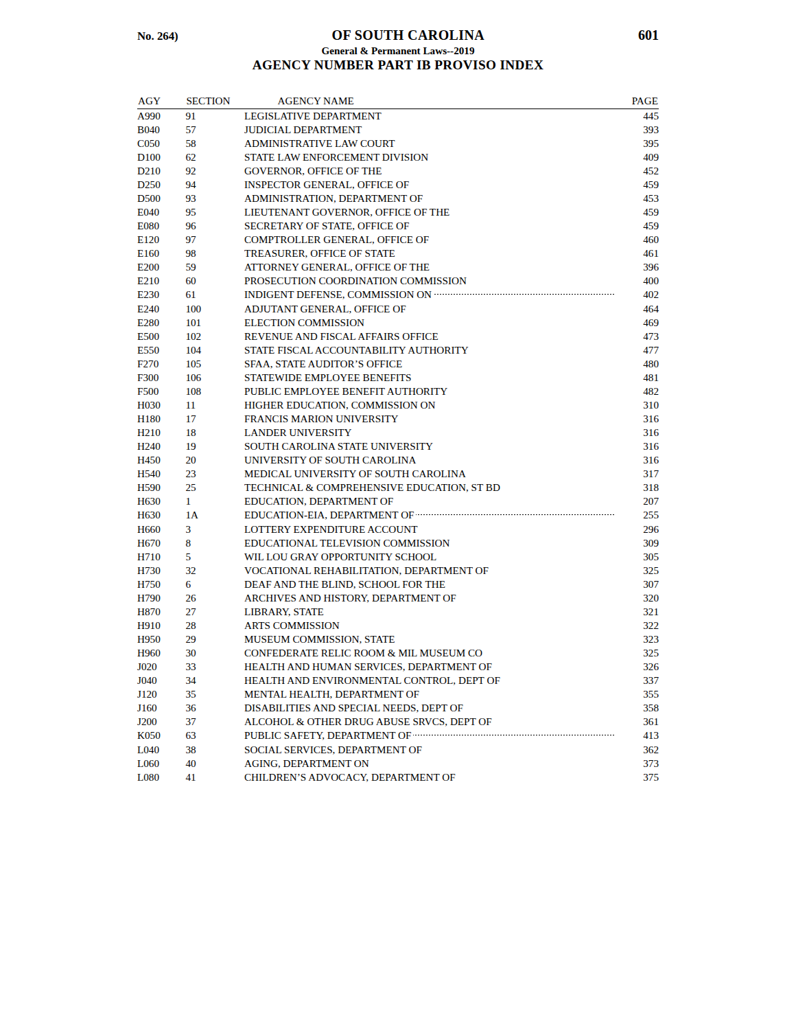No. 264)
OF SOUTH CAROLINA
601
General & Permanent Laws--2019
AGENCY NUMBER PART IB PROVISO INDEX
| AGY | SECTION | AGENCY NAME | PAGE |
| --- | --- | --- | --- |
| A990 | 91 | LEGISLATIVE DEPARTMENT | 445 |
| B040 | 57 | JUDICIAL DEPARTMENT | 393 |
| C050 | 58 | ADMINISTRATIVE LAW COURT | 395 |
| D100 | 62 | STATE LAW ENFORCEMENT DIVISION | 409 |
| D210 | 92 | GOVERNOR, OFFICE OF THE | 452 |
| D250 | 94 | INSPECTOR GENERAL, OFFICE OF | 459 |
| D500 | 93 | ADMINISTRATION, DEPARTMENT OF | 453 |
| E040 | 95 | LIEUTENANT GOVERNOR, OFFICE OF THE | 459 |
| E080 | 96 | SECRETARY OF STATE, OFFICE OF | 459 |
| E120 | 97 | COMPTROLLER GENERAL, OFFICE OF | 460 |
| E160 | 98 | TREASURER, OFFICE OF STATE | 461 |
| E200 | 59 | ATTORNEY GENERAL, OFFICE OF THE | 396 |
| E210 | 60 | PROSECUTION COORDINATION COMMISSION | 400 |
| E230 | 61 | INDIGENT DEFENSE, COMMISSION ON | 402 |
| E240 | 100 | ADJUTANT GENERAL, OFFICE OF | 464 |
| E280 | 101 | ELECTION COMMISSION | 469 |
| E500 | 102 | REVENUE AND FISCAL AFFAIRS OFFICE | 473 |
| E550 | 104 | STATE FISCAL ACCOUNTABILITY AUTHORITY | 477 |
| F270 | 105 | SFAA, STATE AUDITOR’S OFFICE | 480 |
| F300 | 106 | STATEWIDE EMPLOYEE BENEFITS | 481 |
| F500 | 108 | PUBLIC EMPLOYEE BENEFIT AUTHORITY | 482 |
| H030 | 11 | HIGHER EDUCATION, COMMISSION ON | 310 |
| H180 | 17 | FRANCIS MARION UNIVERSITY | 316 |
| H210 | 18 | LANDER UNIVERSITY | 316 |
| H240 | 19 | SOUTH CAROLINA STATE UNIVERSITY | 316 |
| H450 | 20 | UNIVERSITY OF SOUTH CAROLINA | 316 |
| H540 | 23 | MEDICAL UNIVERSITY OF SOUTH CAROLINA | 317 |
| H590 | 25 | TECHNICAL & COMPREHENSIVE EDUCATION, ST BD | 318 |
| H630 | 1 | EDUCATION, DEPARTMENT OF | 207 |
| H630 | 1A | EDUCATION-EIA, DEPARTMENT OF | 255 |
| H660 | 3 | LOTTERY EXPENDITURE ACCOUNT | 296 |
| H670 | 8 | EDUCATIONAL TELEVISION COMMISSION | 309 |
| H710 | 5 | WIL LOU GRAY OPPORTUNITY SCHOOL | 305 |
| H730 | 32 | VOCATIONAL REHABILITATION, DEPARTMENT OF | 325 |
| H750 | 6 | DEAF AND THE BLIND, SCHOOL FOR THE | 307 |
| H790 | 26 | ARCHIVES AND HISTORY, DEPARTMENT OF | 320 |
| H870 | 27 | LIBRARY, STATE | 321 |
| H910 | 28 | ARTS COMMISSION | 322 |
| H950 | 29 | MUSEUM COMMISSION, STATE | 323 |
| H960 | 30 | CONFEDERATE RELIC ROOM & MIL MUSEUM CO | 325 |
| J020 | 33 | HEALTH AND HUMAN SERVICES, DEPARTMENT OF | 326 |
| J040 | 34 | HEALTH AND ENVIRONMENTAL CONTROL, DEPT OF | 337 |
| J120 | 35 | MENTAL HEALTH, DEPARTMENT OF | 355 |
| J160 | 36 | DISABILITIES AND SPECIAL NEEDS, DEPT OF | 358 |
| J200 | 37 | ALCOHOL & OTHER DRUG ABUSE SRVCS, DEPT OF | 361 |
| K050 | 63 | PUBLIC SAFETY, DEPARTMENT OF | 413 |
| L040 | 38 | SOCIAL SERVICES, DEPARTMENT OF | 362 |
| L060 | 40 | AGING, DEPARTMENT ON | 373 |
| L080 | 41 | CHILDREN’S ADVOCACY, DEPARTMENT OF | 375 |